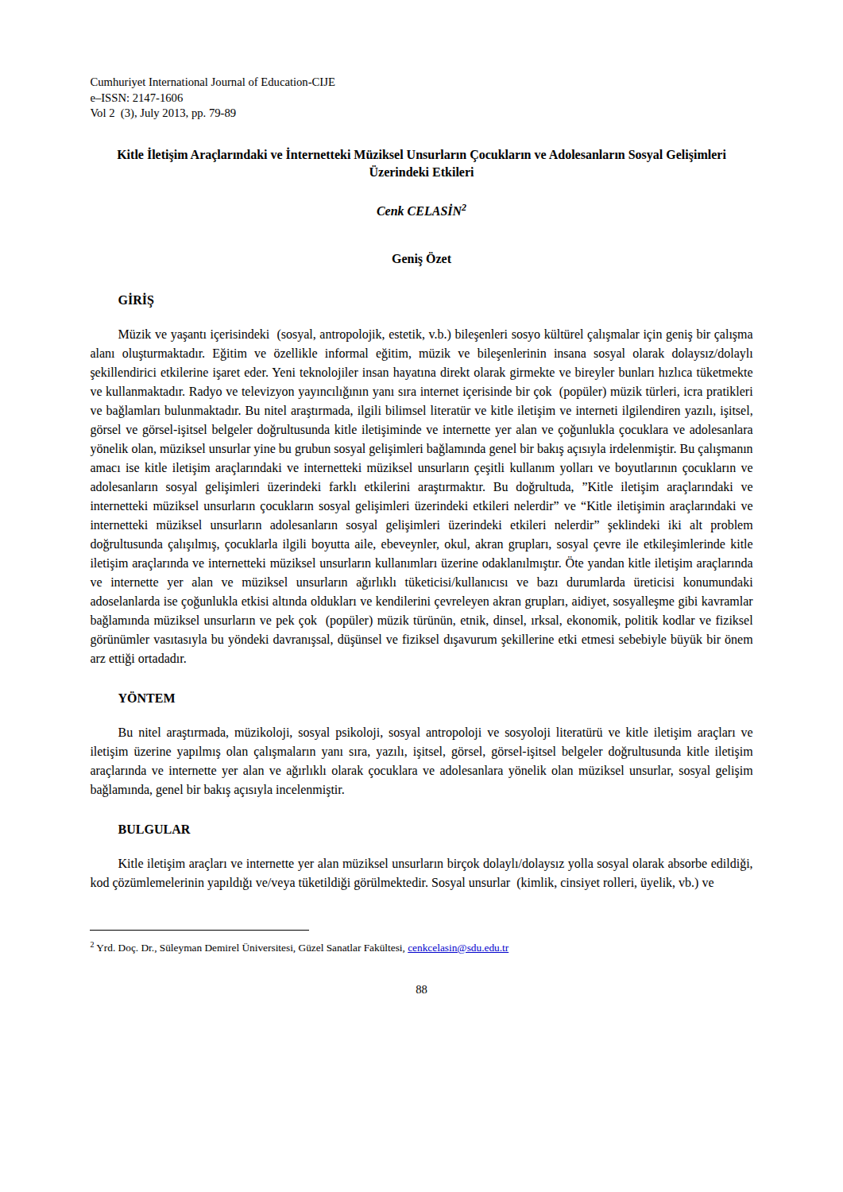Cumhuriyet International Journal of Education-CIJE
e–ISSN: 2147-1606
Vol 2 (3), July 2013, pp. 79-89
Kitle İletişim Araçlarındaki ve İnternetteki Müziksel Unsurların Çocukların ve Adolesanların Sosyal Gelişimleri Üzerindeki Etkileri
Cenk CELASİN2
Geniş Özet
GİRİŞ
Müzik ve yaşantı içerisindeki (sosyal, antropolojik, estetik, v.b.) bileşenleri sosyo kültürel çalışmalar için geniş bir çalışma alanı oluşturmaktadır. Eğitim ve özellikle informal eğitim, müzik ve bileşenlerinin insana sosyal olarak dolaysız/dolaylı şekillendirici etkilerine işaret eder. Yeni teknolojiler insan hayatına direkt olarak girmekte ve bireyler bunları hızlıca tüketmekte ve kullanmaktadır. Radyo ve televizyon yayıncılığının yanı sıra internet içerisinde bir çok (popüler) müzik türleri, icra pratikleri ve bağlamları bulunmaktadır. Bu nitel araştırmada, ilgili bilimsel literatür ve kitle iletişim ve interneti ilgilendiren yazılı, işitsel, görsel ve görsel-işitsel belgeler doğrultusunda kitle iletişiminde ve internette yer alan ve çoğunlukla çocuklara ve adolesanlara yönelik olan, müziksel unsurlar yine bu grubun sosyal gelişimleri bağlamında genel bir bakış açısıyla irdelenmiştir. Bu çalışmanın amacı ise kitle iletişim araçlarındaki ve internetteki müziksel unsurların çeşitli kullanım yolları ve boyutlarının çocukların ve adolesanların sosyal gelişimleri üzerindeki farklı etkilerini araştırmaktır. Bu doğrultuda, ”Kitle iletişim araçlarındaki ve internetteki müziksel unsurların çocukların sosyal gelişimleri üzerindeki etkileri nelerdir” ve “Kitle iletişimin araçlarındaki ve internetteki müziksel unsurların adolesanların sosyal gelişimleri üzerindeki etkileri nelerdir” şeklindeki iki alt problem doğrultusunda çalışılmış, çocuklarla ilgili boyutta aile, ebeveynler, okul, akran grupları, sosyal çevre ile etkileşimlerinde kitle iletişim araçlarında ve internetteki müziksel unsurların kullanımları üzerine odaklanılmıştır. Öte yandan kitle iletişim araçlarında ve internette yer alan ve müziksel unsurların ağırlıklı tüketicisi/kullanıcısı ve bazı durumlarda üreticisi konumundaki adoselanlarda ise çoğunlukla etkisi altında oldukları ve kendilerini çevreleyen akran grupları, aidiyet, sosyalleşme gibi kavramlar bağlamında müziksel unsurların ve pek çok (popüler) müzik türünün, etnik, dinsel, ırksal, ekonomik, politik kodlar ve fiziksel görünümler vasıtasıyla bu yöndeki davranışsal, düşünsel ve fiziksel dışavurum şekillerine etki etmesi sebebiyle büyük bir önem arz ettiği ortadadır.
YÖNTEM
Bu nitel araştırmada, müzikoloji, sosyal psikoloji, sosyal antropoloji ve sosyoloji literatürü ve kitle iletişim araçları ve iletişim üzerine yapılmış olan çalışmaların yanı sıra, yazılı, işitsel, görsel, görsel-işitsel belgeler doğrultusunda kitle iletişim araçlarında ve internette yer alan ve ağırlıklı olarak çocuklara ve adolesanlara yönelik olan müziksel unsurlar, sosyal gelişim bağlamında, genel bir bakış açısıyla incelenmiştir.
BULGULAR
Kitle iletişim araçları ve internette yer alan müziksel unsurların birçok dolaylı/dolaysız yolla sosyal olarak absorbe edildiği, kod çözümlemelerinin yapıldığı ve/veya tüketildiği görülmektedir. Sosyal unsurlar (kimlik, cinsiyet rolleri, üyelik, vb.) ve
2 Yrd. Doç. Dr., Süleyman Demirel Üniversitesi, Güzel Sanatlar Fakültesi, cenkcelasin@sdu.edu.tr
88